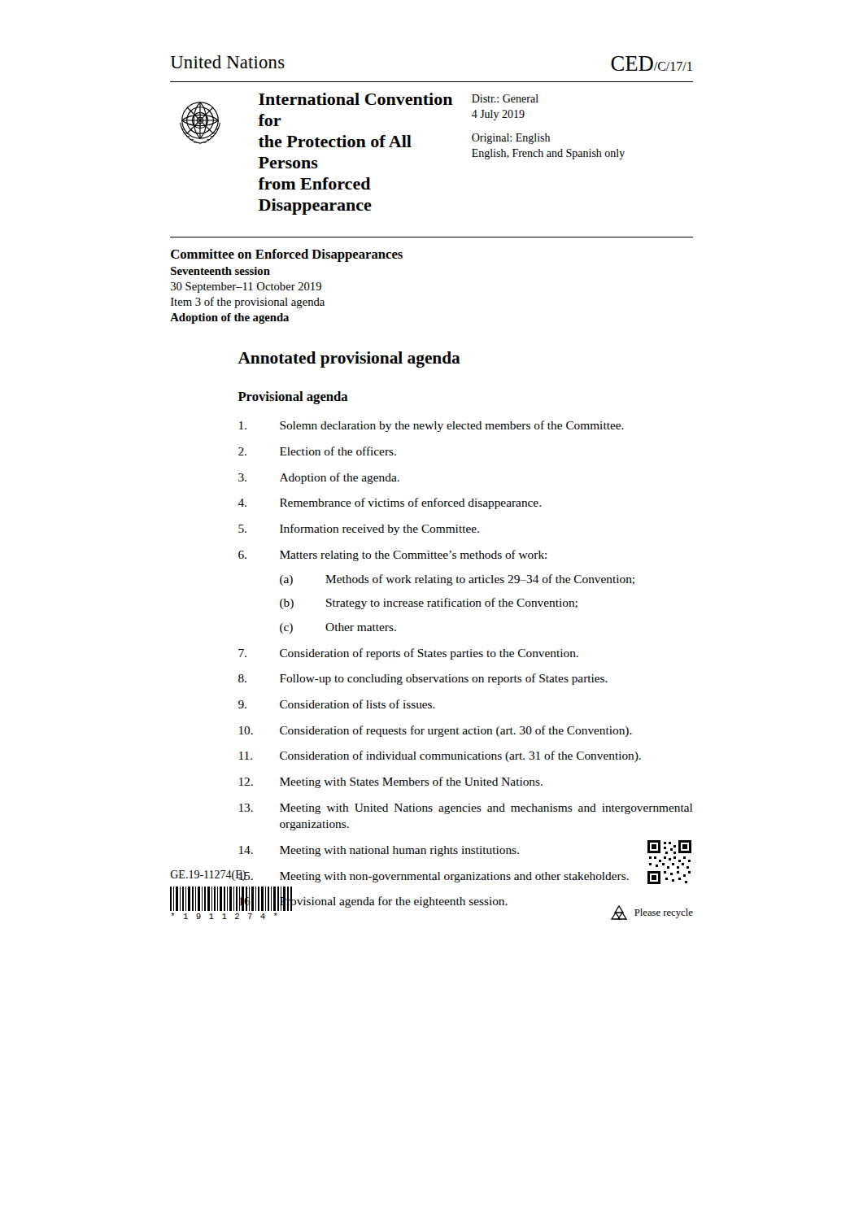United Nations
CED/C/17/1
International Convention for
the Protection of All Persons
from Enforced Disappearance
Distr.: General
4 July 2019
Original: English
English, French and Spanish only
Committee on Enforced Disappearances
Seventeenth session
30 September–11 October 2019
Item 3 of the provisional agenda
Adoption of the agenda
Annotated provisional agenda
Provisional agenda
Solemn declaration by the newly elected members of the Committee.
Election of the officers.
Adoption of the agenda.
Remembrance of victims of enforced disappearance.
Information received by the Committee.
Matters relating to the Committee’s methods of work:
Methods of work relating to articles 29–34 of the Convention;
Strategy to increase ratification of the Convention;
Other matters.
Consideration of reports of States parties to the Convention.
Follow-up to concluding observations on reports of States parties.
Consideration of lists of issues.
Consideration of requests for urgent action (art. 30 of the Convention).
Consideration of individual communications (art. 31 of the Convention).
Meeting with States Members of the United Nations.
Meeting with United Nations agencies and mechanisms and intergovernmental organizations.
Meeting with national human rights institutions.
Meeting with non-governmental organizations and other stakeholders.
Provisional agenda for the eighteenth session.
GE.19-11274(E)
* 1 9 1 1 2 7 4 *
Please recycle